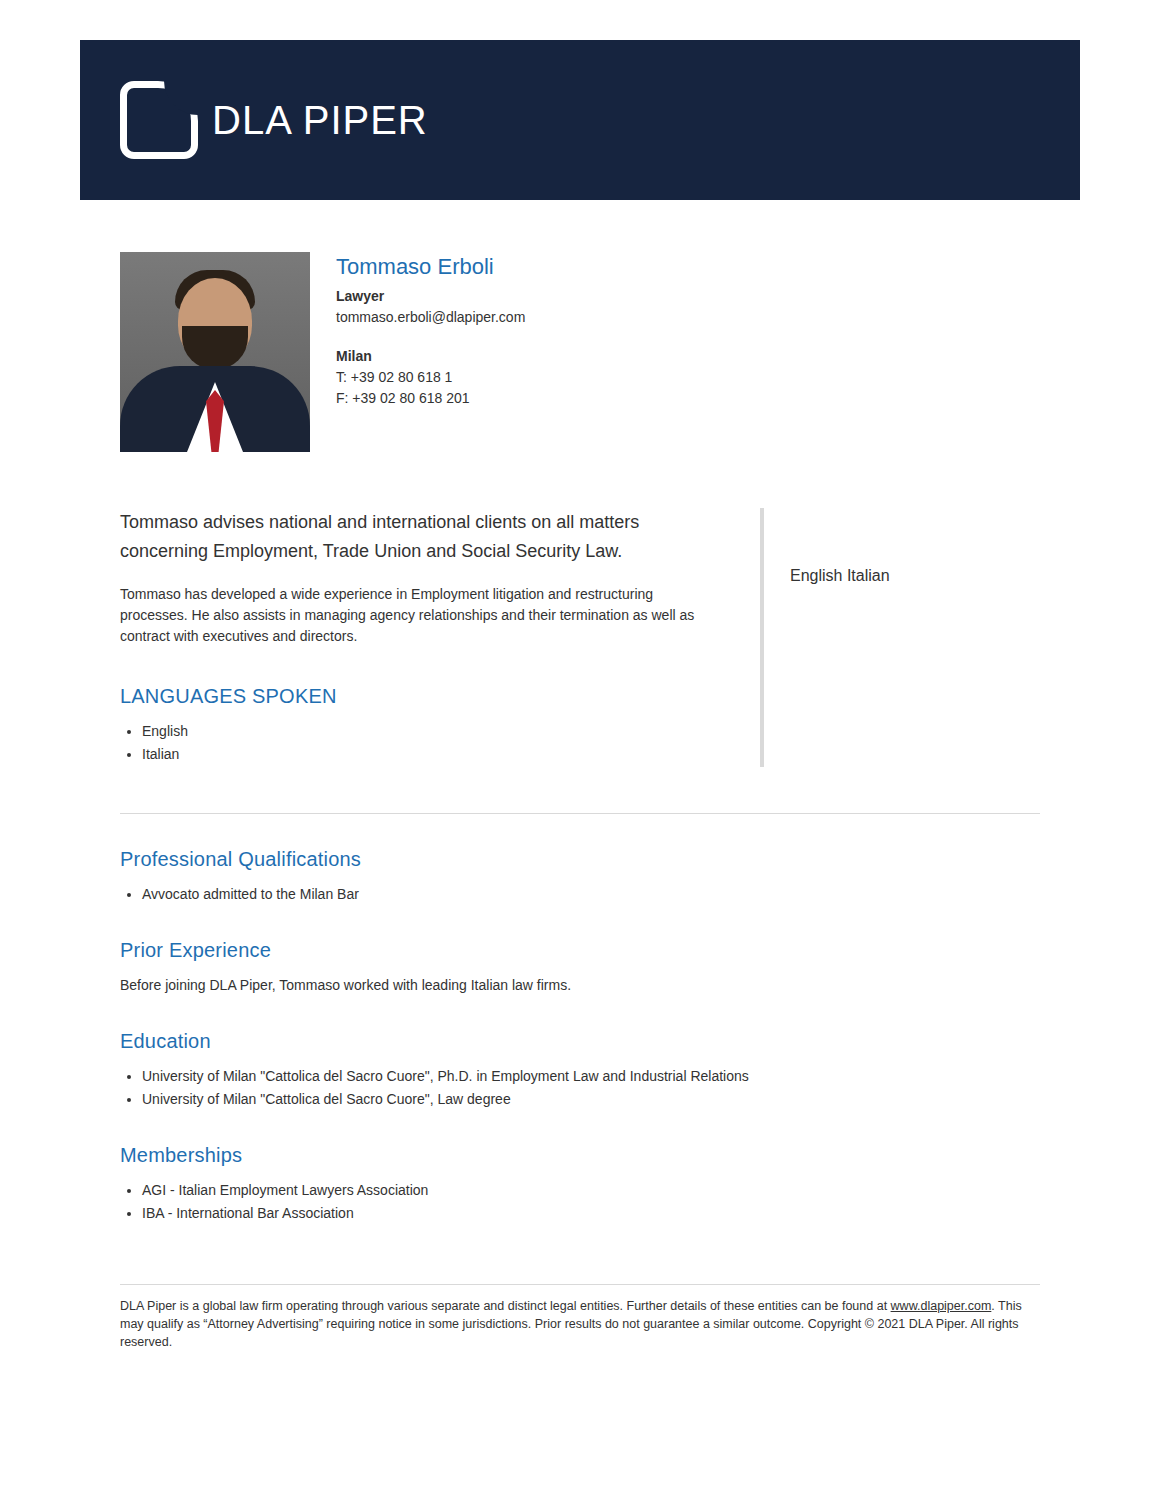DLA PIPER
Tommaso Erboli
Lawyer
tommaso.erboli@dlapiper.com
Milan
T: +39 02 80 618 1
F: +39 02 80 618 201
Tommaso advises national and international clients on all matters concerning Employment, Trade Union and Social Security Law.
Tommaso has developed a wide experience in Employment litigation and restructuring processes. He also assists in managing agency relationships and their termination as well as contract with executives and directors.
Languages Spoken
English
Italian
English Italian
Professional Qualifications
Avvocato admitted to the Milan Bar
Prior Experience
Before joining DLA Piper, Tommaso worked with leading Italian law firms.
Education
University of Milan "Cattolica del Sacro Cuore", Ph.D. in Employment Law and Industrial Relations
University of Milan "Cattolica del Sacro Cuore", Law degree
Memberships
AGI - Italian Employment Lawyers Association
IBA - International Bar Association
DLA Piper is a global law firm operating through various separate and distinct legal entities. Further details of these entities can be found at www.dlapiper.com. This may qualify as “Attorney Advertising” requiring notice in some jurisdictions. Prior results do not guarantee a similar outcome. Copyright © 2021 DLA Piper. All rights reserved.